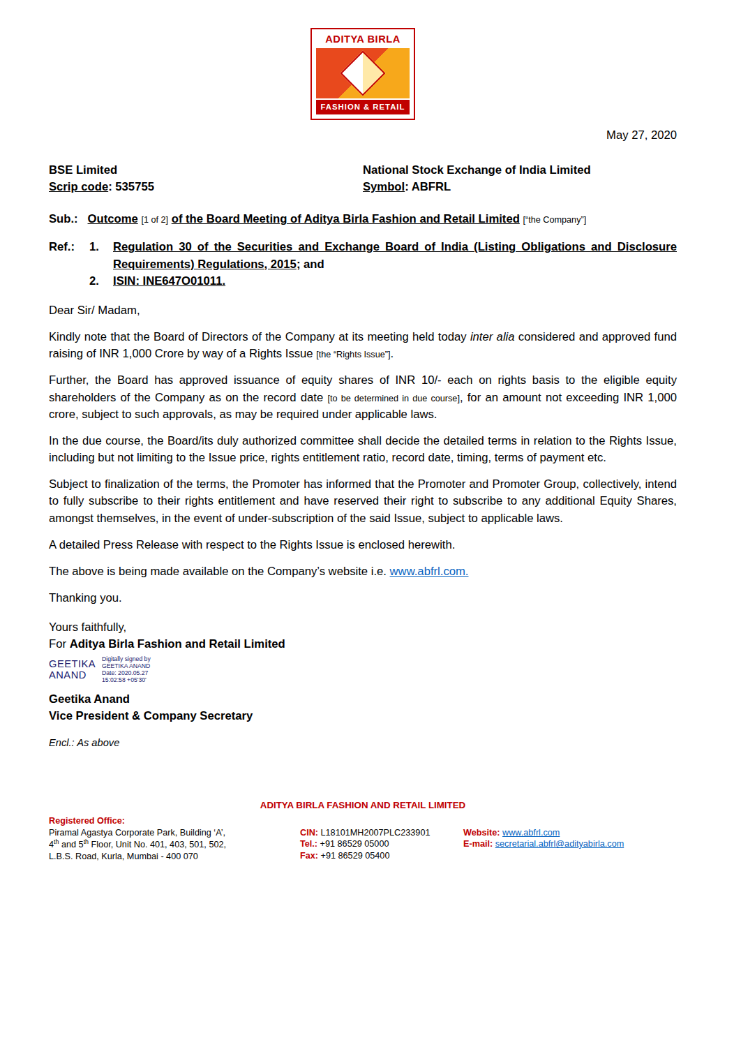ADITYA BIRLA
FASHION & RETAIL
May 27, 2020
| BSE Limited Scrip code : 535755 | National Stock Exchange of India Limited Symbol : ABFRL |
Sub.: Outcome [1 of 2] of the Board Meeting of Aditya Birla Fashion and Retail Limited [“the Company”]
Ref.:
1.
Regulation 30 of the Securities and Exchange Board of India (Listing Obligations and Disclosure Requirements) Regulations, 2015; and
2.
ISIN: INE647O01011.
Dear Sir/ Madam,
Kindly note that the Board of Directors of the Company at its meeting held today inter alia considered and approved fund raising of INR 1,000 Crore by way of a Rights Issue [the “Rights Issue”].
Further, the Board has approved issuance of equity shares of INR 10/- each on rights basis to the eligible equity shareholders of the Company as on the record date [to be determined in due course], for an amount not exceeding INR 1,000 crore, subject to such approvals, as may be required under applicable laws.
In the due course, the Board/its duly authorized committee shall decide the detailed terms in relation to the Rights Issue, including but not limiting to the Issue price, rights entitlement ratio, record date, timing, terms of payment etc.
Subject to finalization of the terms, the Promoter has informed that the Promoter and Promoter Group, collectively, intend to fully subscribe to their rights entitlement and have reserved their right to subscribe to any additional Equity Shares, amongst themselves, in the event of under-subscription of the said Issue, subject to applicable laws.
A detailed Press Release with respect to the Rights Issue is enclosed herewith.
The above is being made available on the Company’s website i.e. www.abfrl.com.
Thanking you.
Yours faithfully,
For Aditya Birla Fashion and Retail Limited
GEETIKA
ANAND Digitally signed by
GEETIKA ANAND
Date: 2020.05.27
15:02:58 +05'30'
Geetika Anand
Vice President & Company Secretary
Encl.: As above
ADITYA BIRLA FASHION AND RETAIL LIMITED
| Registered Office: Piramal Agastya Corporate Park, Building ‘A’, 4 th and 5 th Floor, Unit No. 401, 403, 501, 502, L.B.S. Road, Kurla, Mumbai - 400 070 | CIN: L18101MH2007PLC233901 Tel.: +91 86529 05000 Fax: +91 86529 05400 | Website: www.abfrl.com E-mail: secretarial.abfrl@adityabirla.com |